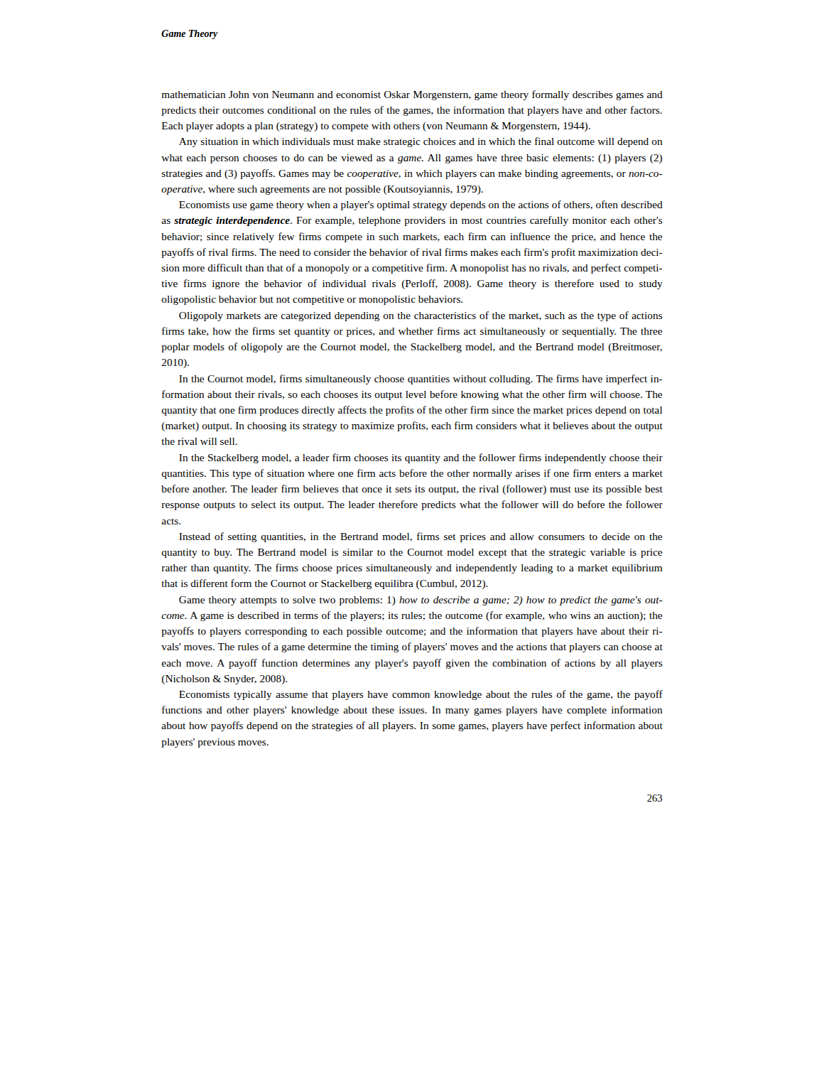Game Theory
mathematician John von Neumann and economist Oskar Morgenstern, game theory formally describes games and predicts their outcomes conditional on the rules of the games, the information that players have and other factors. Each player adopts a plan (strategy) to compete with others (von Neumann & Morgenstern, 1944).
Any situation in which individuals must make strategic choices and in which the final outcome will depend on what each person chooses to do can be viewed as a game. All games have three basic elements: (1) players (2) strategies and (3) payoffs. Games may be cooperative, in which players can make binding agreements, or non-cooperative, where such agreements are not possible (Koutsoyiannis, 1979).
Economists use game theory when a player's optimal strategy depends on the actions of others, often described as strategic interdependence. For example, telephone providers in most countries carefully monitor each other's behavior; since relatively few firms compete in such markets, each firm can influence the price, and hence the payoffs of rival firms. The need to consider the behavior of rival firms makes each firm's profit maximization decision more difficult than that of a monopoly or a competitive firm. A monopolist has no rivals, and perfect competitive firms ignore the behavior of individual rivals (Perloff, 2008). Game theory is therefore used to study oligopolistic behavior but not competitive or monopolistic behaviors.
Oligopoly markets are categorized depending on the characteristics of the market, such as the type of actions firms take, how the firms set quantity or prices, and whether firms act simultaneously or sequentially. The three poplar models of oligopoly are the Cournot model, the Stackelberg model, and the Bertrand model (Breitmoser, 2010).
In the Cournot model, firms simultaneously choose quantities without colluding. The firms have imperfect information about their rivals, so each chooses its output level before knowing what the other firm will choose. The quantity that one firm produces directly affects the profits of the other firm since the market prices depend on total (market) output. In choosing its strategy to maximize profits, each firm considers what it believes about the output the rival will sell.
In the Stackelberg model, a leader firm chooses its quantity and the follower firms independently choose their quantities. This type of situation where one firm acts before the other normally arises if one firm enters a market before another. The leader firm believes that once it sets its output, the rival (follower) must use its possible best response outputs to select its output. The leader therefore predicts what the follower will do before the follower acts.
Instead of setting quantities, in the Bertrand model, firms set prices and allow consumers to decide on the quantity to buy. The Bertrand model is similar to the Cournot model except that the strategic variable is price rather than quantity. The firms choose prices simultaneously and independently leading to a market equilibrium that is different form the Cournot or Stackelberg equilibra (Cumbul, 2012).
Game theory attempts to solve two problems: 1) how to describe a game; 2) how to predict the game's outcome. A game is described in terms of the players; its rules; the outcome (for example, who wins an auction); the payoffs to players corresponding to each possible outcome; and the information that players have about their rivals' moves. The rules of a game determine the timing of players' moves and the actions that players can choose at each move. A payoff function determines any player's payoff given the combination of actions by all players (Nicholson & Snyder, 2008).
Economists typically assume that players have common knowledge about the rules of the game, the payoff functions and other players' knowledge about these issues. In many games players have complete information about how payoffs depend on the strategies of all players. In some games, players have perfect information about players' previous moves.
263